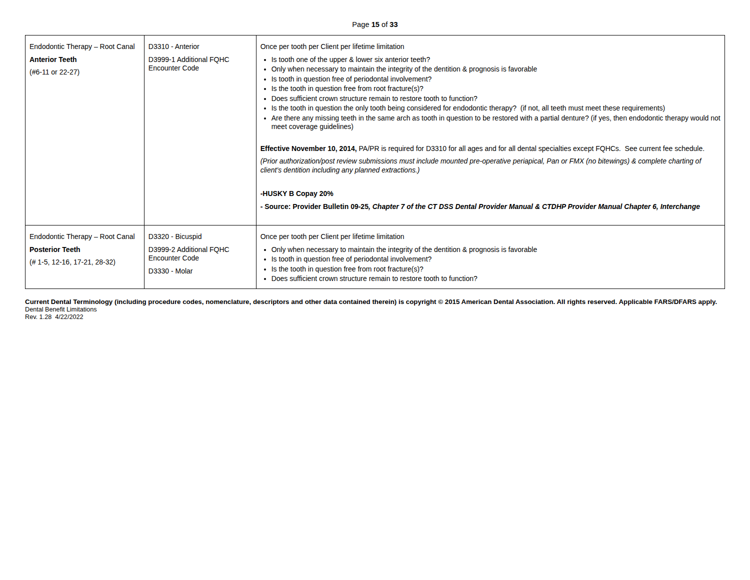Page 15 of 33
| Endodontic Therapy – Root Canal Anterior Teeth (#6-11 or 22-27) | D3310 - Anterior D3999-1 Additional FQHC Encounter Code | Once per tooth per Client per lifetime limitation Is tooth one of the upper & lower six anterior teeth? Only when necessary to maintain the integrity of the dentition & prognosis is favorable Is tooth in question free of periodontal involvement? Is the tooth in question free from root fracture(s)? Does sufficient crown structure remain to restore tooth to function? Is the tooth in question the only tooth being considered for endodontic therapy? (if not, all teeth must meet these requirements) Are there any missing teeth in the same arch as tooth in question to be restored with a partial denture? (if yes, then endodontic therapy would not meet coverage guidelines) Effective November 10, 2014, PA/PR is required for D3310 for all ages and for all dental specialties except FQHCs. See current fee schedule. (Prior authorization/post review submissions must include mounted pre-operative periapical, Pan or FMX (no bitewings) & complete charting of client’s dentition including any planned extractions.) -HUSKY B Copay 20% - Source: Provider Bulletin 09-25 , Chapter 7 of the CT DSS Dental Provider Manual & CTDHP Provider Manual Chapter 6, Interchange |
| Endodontic Therapy – Root Canal Posterior Teeth (# 1-5, 12-16, 17-21, 28-32) | D3320 - Bicuspid D3999-2 Additional FQHC Encounter Code D3330 - Molar | Once per tooth per Client per lifetime limitation Only when necessary to maintain the integrity of the dentition & prognosis is favorable Is tooth in question free of periodontal involvement? Is the tooth in question free from root fracture(s)? Does sufficient crown structure remain to restore tooth to function? |
Current Dental Terminology (including procedure codes, nomenclature, descriptors and other data contained therein) is copyright © 2015 American Dental Association. All rights reserved. Applicable FARS/DFARS apply.
Dental Benefit Limitations
Rev. 1.28 4/22/2022